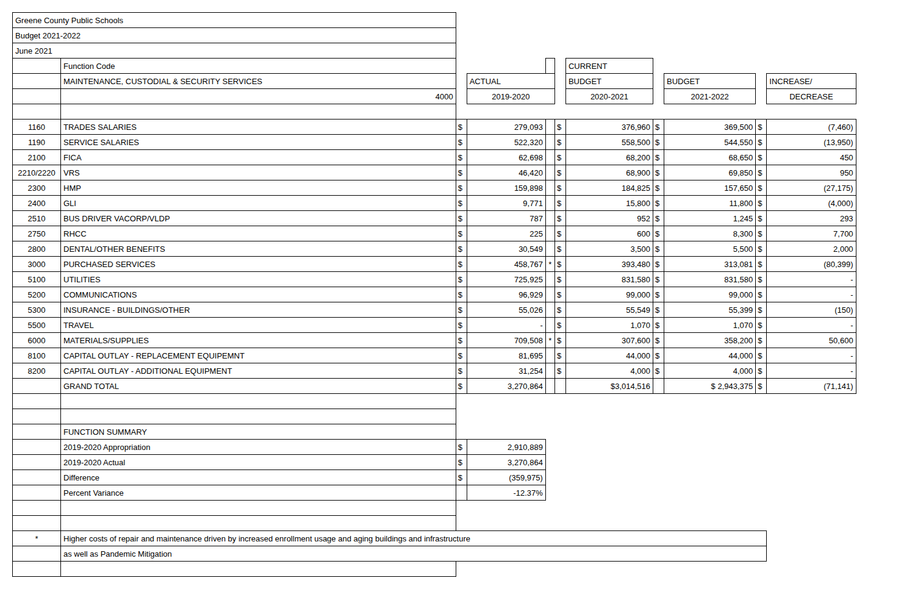| Greene County Public Schools | | | | | | | | | | |
| Budget 2021-2022 | | | | | | | | | | |
| June 2021 | | | | | | | | | | |
| | Function Code | | | | | CURRENT | | | | | |
| | MAINTENANCE, CUSTODIAL & SECURITY SERVICES | | ACTUAL | | BUDGET | | BUDGET | | INCREASE/ | |
| | 4000 | | 2019-2020 | | 2020-2021 | | 2021-2022 | | DECREASE | |
| 1160 | TRADES SALARIES | $ | 279,093 | | $ | 376,960 | $ | 369,500 | $ | (7,460) | |
| 1190 | SERVICE SALARIES | $ | 522,320 | | $ | 558,500 | $ | 544,550 | $ | (13,950) | |
| 2100 | FICA | $ | 62,698 | | $ | 68,200 | $ | 68,650 | $ | 450 | |
| 2210/2220 | VRS | $ | 46,420 | | $ | 68,900 | $ | 69,850 | $ | 950 | |
| 2300 | HMP | $ | 159,898 | | $ | 184,825 | $ | 157,650 | $ | (27,175) | |
| 2400 | GLI | $ | 9,771 | | $ | 15,800 | $ | 11,800 | $ | (4,000) | |
| 2510 | BUS DRIVER VACORP/VLDP | $ | 787 | | $ | 952 | $ | 1,245 | $ | 293 | |
| 2750 | RHCC | $ | 225 | | $ | 600 | $ | 8,300 | $ | 7,700 | |
| 2800 | DENTAL/OTHER BENEFITS | $ | 30,549 | | $ | 3,500 | $ | 5,500 | $ | 2,000 | |
| 3000 | PURCHASED SERVICES | $ | 458,767 | * | $ | 393,480 | $ | 313,081 | $ | (80,399) | |
| 5100 | UTILITIES | $ | 725,925 | | $ | 831,580 | $ | 831,580 | $ | - | |
| 5200 | COMMUNICATIONS | $ | 96,929 | | $ | 99,000 | $ | 99,000 | $ | - | |
| 5300 | INSURANCE - BUILDINGS/OTHER | $ | 55,026 | | $ | 55,549 | $ | 55,399 | $ | (150) | |
| 5500 | TRAVEL | $ | - | | $ | 1,070 | $ | 1,070 | $ | - | |
| 6000 | MATERIALS/SUPPLIES | $ | 709,508 | * | $ | 307,600 | $ | 358,200 | $ | 50,600 | |
| 8100 | CAPITAL OUTLAY - REPLACEMENT EQUIPEMNT | $ | 81,695 | | $ | 44,000 | $ | 44,000 | $ | - | |
| 8200 | CAPITAL OUTLAY - ADDITIONAL EQUIPMENT | $ | 31,254 | | $ | 4,000 | $ | 4,000 | $ | - | |
| | GRAND TOTAL | $ | 3,270,864 | | | $3,014,516 | | $ 2,943,375 | $ | (71,141) | |
| | FUNCTION SUMMARY | | | | | | | | | | |
| | 2019-2020 Appropriation | $ | 2,910,889 | | | | | | | | |
| | 2019-2020 Actual | $ | 3,270,864 | | | | | | | | |
| | Difference | $ | (359,975) | | | | | | | | |
| | Percent Variance | | -12.37% | | | | | | | | |
| * | Higher costs of repair and maintenance driven by increased enrollment usage and aging buildings and infrastructure | | |
| | as well as Pandemic Mitigation | | |